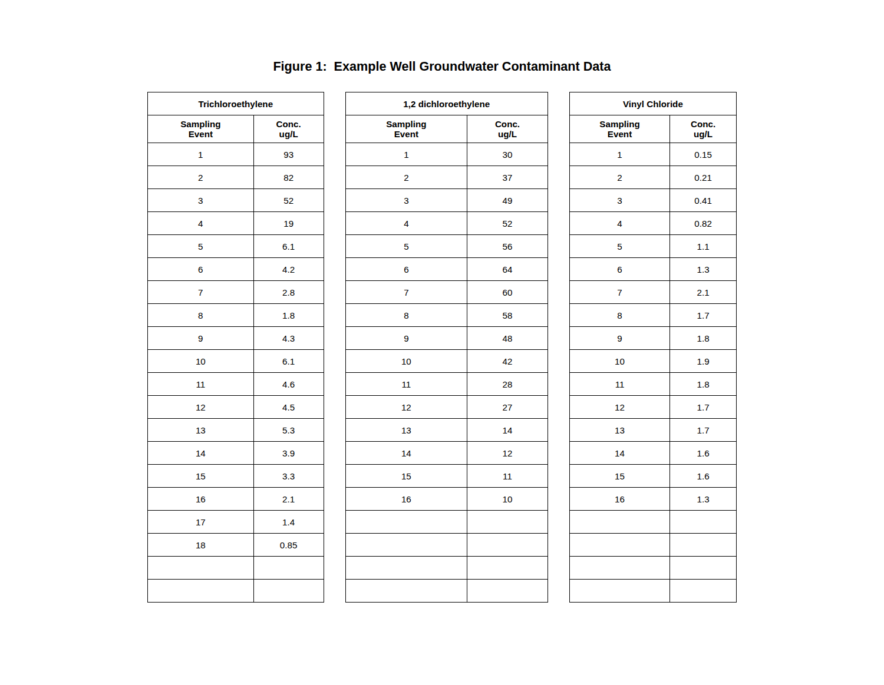Figure 1: Example Well Groundwater Contaminant Data
| Trichloroethylene | | 1,2 dichloroethylene | | Vinyl Chloride |
| --- | --- | --- | --- | --- |
| Sampling Event | Conc. ug/L | | Sampling Event | Conc. ug/L | | Sampling Event | Conc. ug/L |
| 1 | 93 | | 1 | 30 | | 1 | 0.15 |
| 2 | 82 | | 2 | 37 | | 2 | 0.21 |
| 3 | 52 | | 3 | 49 | | 3 | 0.41 |
| 4 | 19 | | 4 | 52 | | 4 | 0.82 |
| 5 | 6.1 | | 5 | 56 | | 5 | 1.1 |
| 6 | 4.2 | | 6 | 64 | | 6 | 1.3 |
| 7 | 2.8 | | 7 | 60 | | 7 | 2.1 |
| 8 | 1.8 | | 8 | 58 | | 8 | 1.7 |
| 9 | 4.3 | | 9 | 48 | | 9 | 1.8 |
| 10 | 6.1 | | 10 | 42 | | 10 | 1.9 |
| 11 | 4.6 | | 11 | 28 | | 11 | 1.8 |
| 12 | 4.5 | | 12 | 27 | | 12 | 1.7 |
| 13 | 5.3 | | 13 | 14 | | 13 | 1.7 |
| 14 | 3.9 | | 14 | 12 | | 14 | 1.6 |
| 15 | 3.3 | | 15 | 11 | | 15 | 1.6 |
| 16 | 2.1 | | 16 | 10 | | 16 | 1.3 |
| 17 | 1.4 | | | | | | |
| 18 | 0.85 | | | | | | |